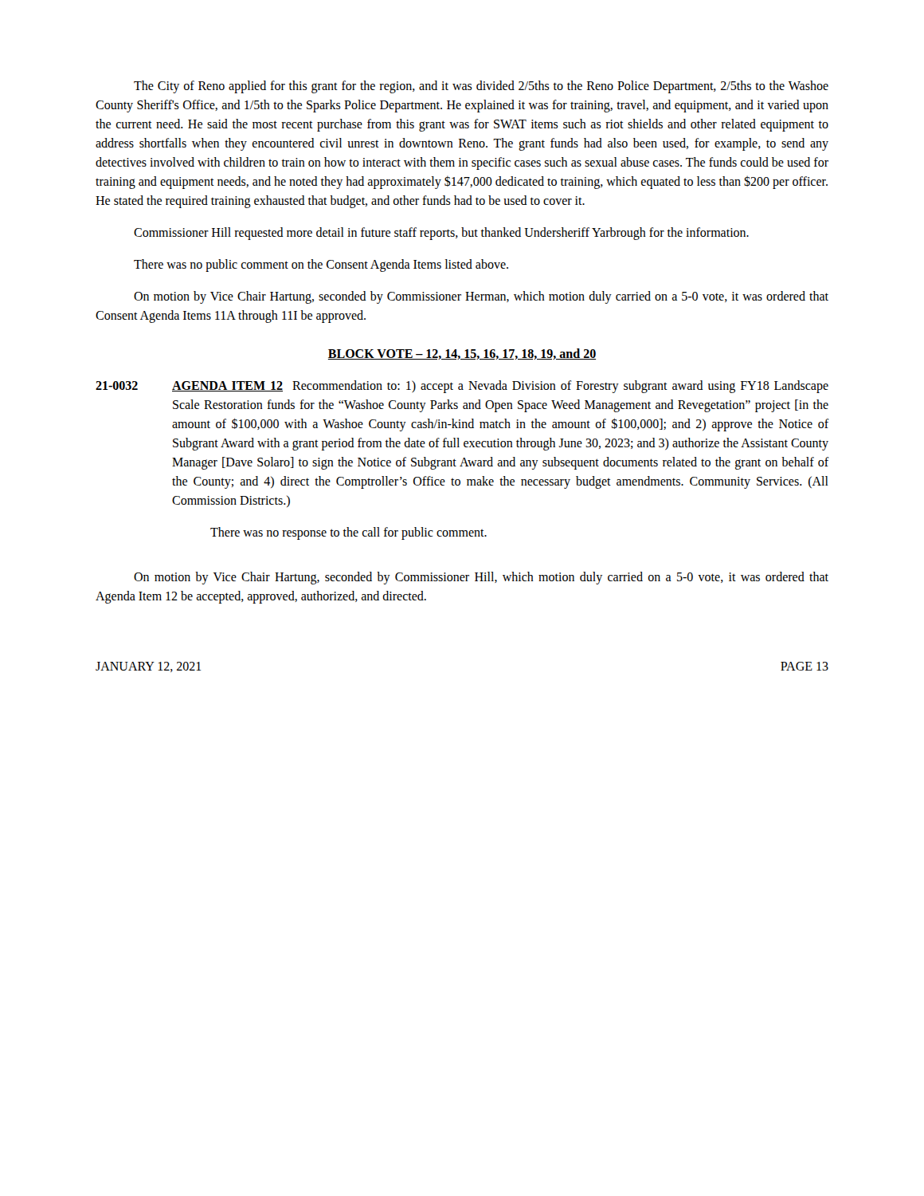The City of Reno applied for this grant for the region, and it was divided 2/5ths to the Reno Police Department, 2/5ths to the Washoe County Sheriff's Office, and 1/5th to the Sparks Police Department. He explained it was for training, travel, and equipment, and it varied upon the current need. He said the most recent purchase from this grant was for SWAT items such as riot shields and other related equipment to address shortfalls when they encountered civil unrest in downtown Reno. The grant funds had also been used, for example, to send any detectives involved with children to train on how to interact with them in specific cases such as sexual abuse cases. The funds could be used for training and equipment needs, and he noted they had approximately $147,000 dedicated to training, which equated to less than $200 per officer. He stated the required training exhausted that budget, and other funds had to be used to cover it.
Commissioner Hill requested more detail in future staff reports, but thanked Undersheriff Yarbrough for the information.
There was no public comment on the Consent Agenda Items listed above.
On motion by Vice Chair Hartung, seconded by Commissioner Herman, which motion duly carried on a 5-0 vote, it was ordered that Consent Agenda Items 11A through 11I be approved.
BLOCK VOTE – 12, 14, 15, 16, 17, 18, 19, and 20
21-0032
AGENDA ITEM 12 Recommendation to: 1) accept a Nevada Division of Forestry subgrant award using FY18 Landscape Scale Restoration funds for the “Washoe County Parks and Open Space Weed Management and Revegetation” project [in the amount of $100,000 with a Washoe County cash/in-kind match in the amount of $100,000]; and 2) approve the Notice of Subgrant Award with a grant period from the date of full execution through June 30, 2023; and 3) authorize the Assistant County Manager [Dave Solaro] to sign the Notice of Subgrant Award and any subsequent documents related to the grant on behalf of the County; and 4) direct the Comptroller’s Office to make the necessary budget amendments. Community Services. (All Commission Districts.)
There was no response to the call for public comment.
On motion by Vice Chair Hartung, seconded by Commissioner Hill, which motion duly carried on a 5-0 vote, it was ordered that Agenda Item 12 be accepted, approved, authorized, and directed.
JANUARY 12, 2021 PAGE 13